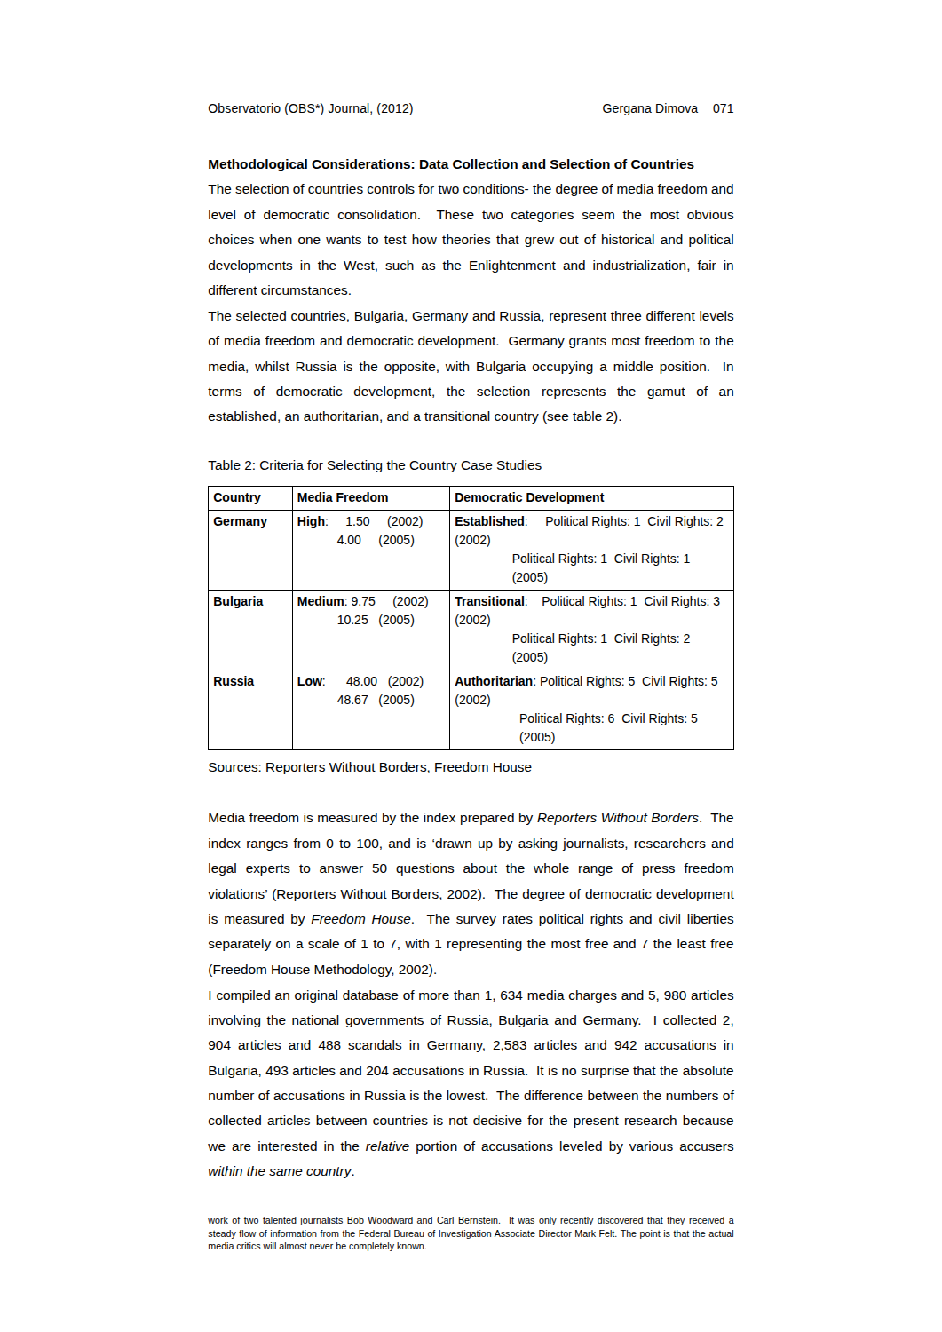Observatorio (OBS*) Journal, (2012)
Gergana Dimova 071
Methodological Considerations: Data Collection and Selection of Countries
The selection of countries controls for two conditions- the degree of media freedom and level of democratic consolidation. These two categories seem the most obvious choices when one wants to test how theories that grew out of historical and political developments in the West, such as the Enlightenment and industrialization, fair in different circumstances.
The selected countries, Bulgaria, Germany and Russia, represent three different levels of media freedom and democratic development. Germany grants most freedom to the media, whilst Russia is the opposite, with Bulgaria occupying a middle position. In terms of democratic development, the selection represents the gamut of an established, an authoritarian, and a transitional country (see table 2).
Table 2: Criteria for Selecting the Country Case Studies
| Country | Media Freedom | Democratic Development |
| --- | --- | --- |
| Germany | High : 1.50 (2002) 4.00 (2005) | Established : Political Rights: 1 Civil Rights: 2 (2002) Political Rights: 1 Civil Rights: 1 (2005) |
| Bulgaria | Medium : 9.75 (2002) 10.25 (2005) | Transitional : Political Rights: 1 Civil Rights: 3 (2002) Political Rights: 1 Civil Rights: 2 (2005) |
| Russia | Low : 48.00 (2002) 48.67 (2005) | Authoritarian : Political Rights: 5 Civil Rights: 5 (2002) Political Rights: 6 Civil Rights: 5 (2005) |
Sources: Reporters Without Borders, Freedom House
Media freedom is measured by the index prepared by Reporters Without Borders. The index ranges from 0 to 100, and is ‘drawn up by asking journalists, researchers and legal experts to answer 50 questions about the whole range of press freedom violations’ (Reporters Without Borders, 2002). The degree of democratic development is measured by Freedom House. The survey rates political rights and civil liberties separately on a scale of 1 to 7, with 1 representing the most free and 7 the least free (Freedom House Methodology, 2002).
I compiled an original database of more than 1, 634 media charges and 5, 980 articles involving the national governments of Russia, Bulgaria and Germany. I collected 2, 904 articles and 488 scandals in Germany, 2,583 articles and 942 accusations in Bulgaria, 493 articles and 204 accusations in Russia. It is no surprise that the absolute number of accusations in Russia is the lowest. The difference between the numbers of collected articles between countries is not decisive for the present research because we are interested in the relative portion of accusations leveled by various accusers within the same country.
work of two talented journalists Bob Woodward and Carl Bernstein. It was only recently discovered that they received a steady flow of information from the Federal Bureau of Investigation Associate Director Mark Felt. The point is that the actual media critics will almost never be completely known.